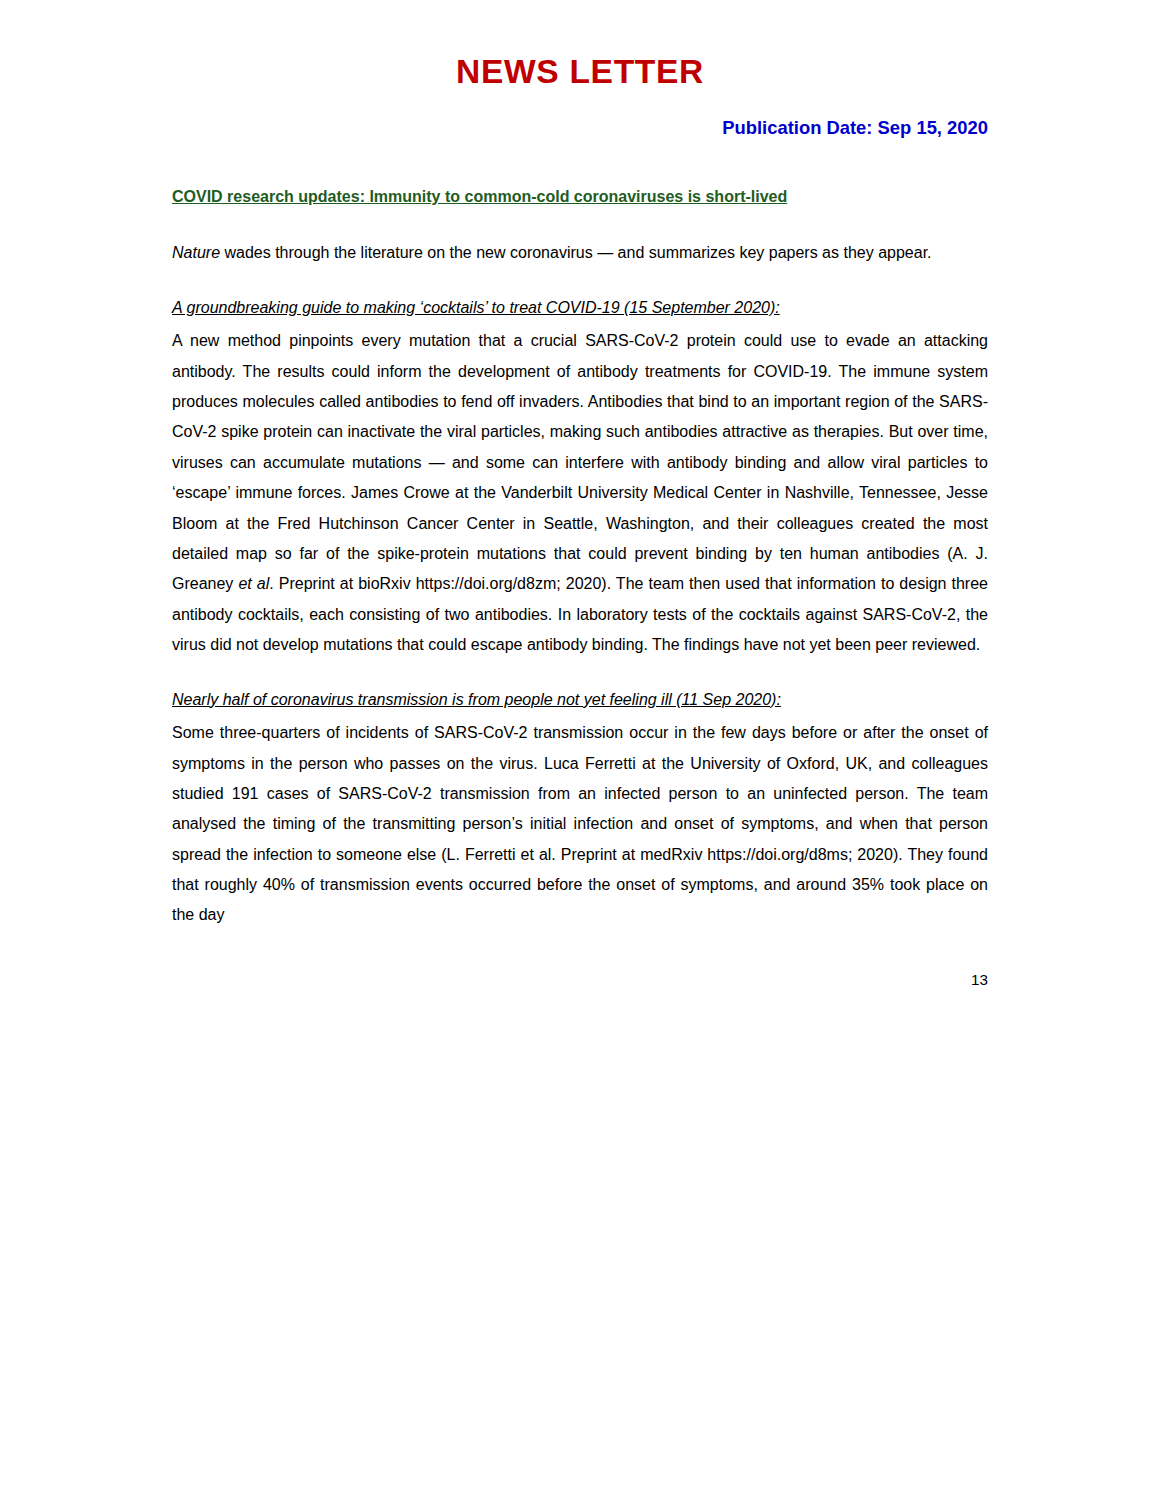NEWS LETTER
Publication Date: Sep 15, 2020
COVID research updates: Immunity to common-cold coronaviruses is short-lived
Nature wades through the literature on the new coronavirus — and summarizes key papers as they appear.
A groundbreaking guide to making ‘cocktails’ to treat COVID-19 (15 September 2020):
A new method pinpoints every mutation that a crucial SARS-CoV-2 protein could use to evade an attacking antibody. The results could inform the development of antibody treatments for COVID-19. The immune system produces molecules called antibodies to fend off invaders. Antibodies that bind to an important region of the SARS-CoV-2 spike protein can inactivate the viral particles, making such antibodies attractive as therapies. But over time, viruses can accumulate mutations — and some can interfere with antibody binding and allow viral particles to ‘escape’ immune forces. James Crowe at the Vanderbilt University Medical Center in Nashville, Tennessee, Jesse Bloom at the Fred Hutchinson Cancer Center in Seattle, Washington, and their colleagues created the most detailed map so far of the spike-protein mutations that could prevent binding by ten human antibodies (A. J. Greaney et al. Preprint at bioRxiv https://doi.org/d8zm; 2020). The team then used that information to design three antibody cocktails, each consisting of two antibodies. In laboratory tests of the cocktails against SARS-CoV-2, the virus did not develop mutations that could escape antibody binding. The findings have not yet been peer reviewed.
Nearly half of coronavirus transmission is from people not yet feeling ill (11 Sep 2020):
Some three-quarters of incidents of SARS-CoV-2 transmission occur in the few days before or after the onset of symptoms in the person who passes on the virus. Luca Ferretti at the University of Oxford, UK, and colleagues studied 191 cases of SARS-CoV-2 transmission from an infected person to an uninfected person. The team analysed the timing of the transmitting person’s initial infection and onset of symptoms, and when that person spread the infection to someone else (L. Ferretti et al. Preprint at medRxiv https://doi.org/d8ms; 2020). They found that roughly 40% of transmission events occurred before the onset of symptoms, and around 35% took place on the day
13